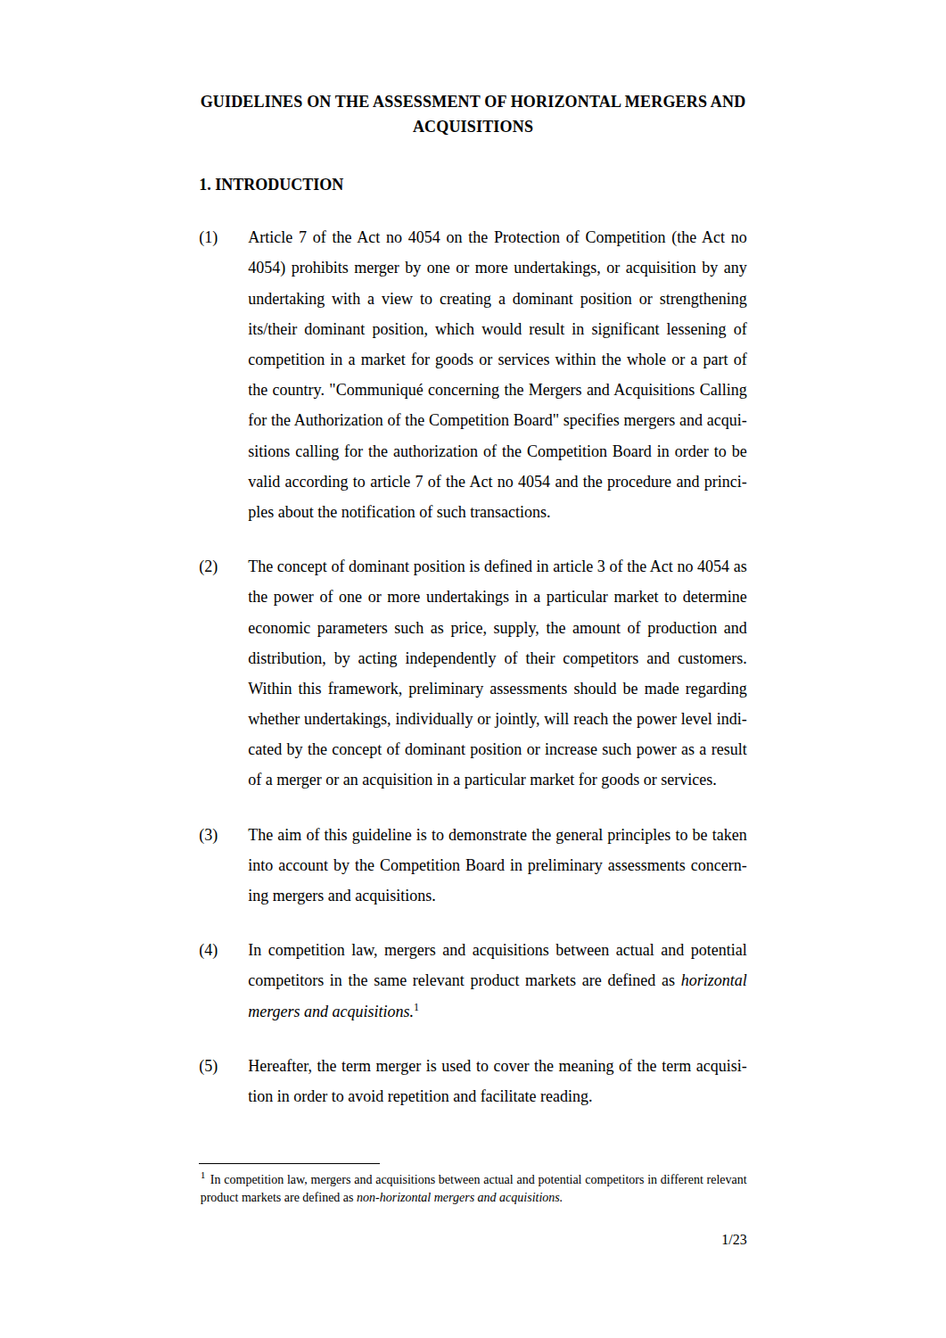GUIDELINES ON THE ASSESSMENT OF HORIZONTAL MERGERS AND
ACQUISITIONS
1. INTRODUCTION
(1)
Article 7 of the Act no 4054 on the Protection of Competition (the Act no 4054) prohibits merger by one or more undertakings, or acquisition by any undertaking with a view to creating a dominant position or strengthening its/their dominant position, which would result in significant lessening of competition in a market for goods or services within the whole or a part of the country. "Communiqué concerning the Mergers and Acquisitions Calling for the Authorization of the Competition Board" specifies mergers and acquisitions calling for the authorization of the Competition Board in order to be valid according to article 7 of the Act no 4054 and the procedure and principles about the notification of such transactions.
(2)
The concept of dominant position is defined in article 3 of the Act no 4054 as the power of one or more undertakings in a particular market to determine economic parameters such as price, supply, the amount of production and distribution, by acting independently of their competitors and customers. Within this framework, preliminary assessments should be made regarding whether undertakings, individually or jointly, will reach the power level indicated by the concept of dominant position or increase such power as a result of a merger or an acquisition in a particular market for goods or services.
(3)
The aim of this guideline is to demonstrate the general principles to be taken into account by the Competition Board in preliminary assessments concerning mergers and acquisitions.
(4)
In competition law, mergers and acquisitions between actual and potential competitors in the same relevant product markets are defined as horizontal mergers and acquisitions.1
(5)
Hereafter, the term merger is used to cover the meaning of the term acquisition in order to avoid repetition and facilitate reading.
1 In competition law, mergers and acquisitions between actual and potential competitors in different relevant product markets are defined as non-horizontal mergers and acquisitions.
1/23